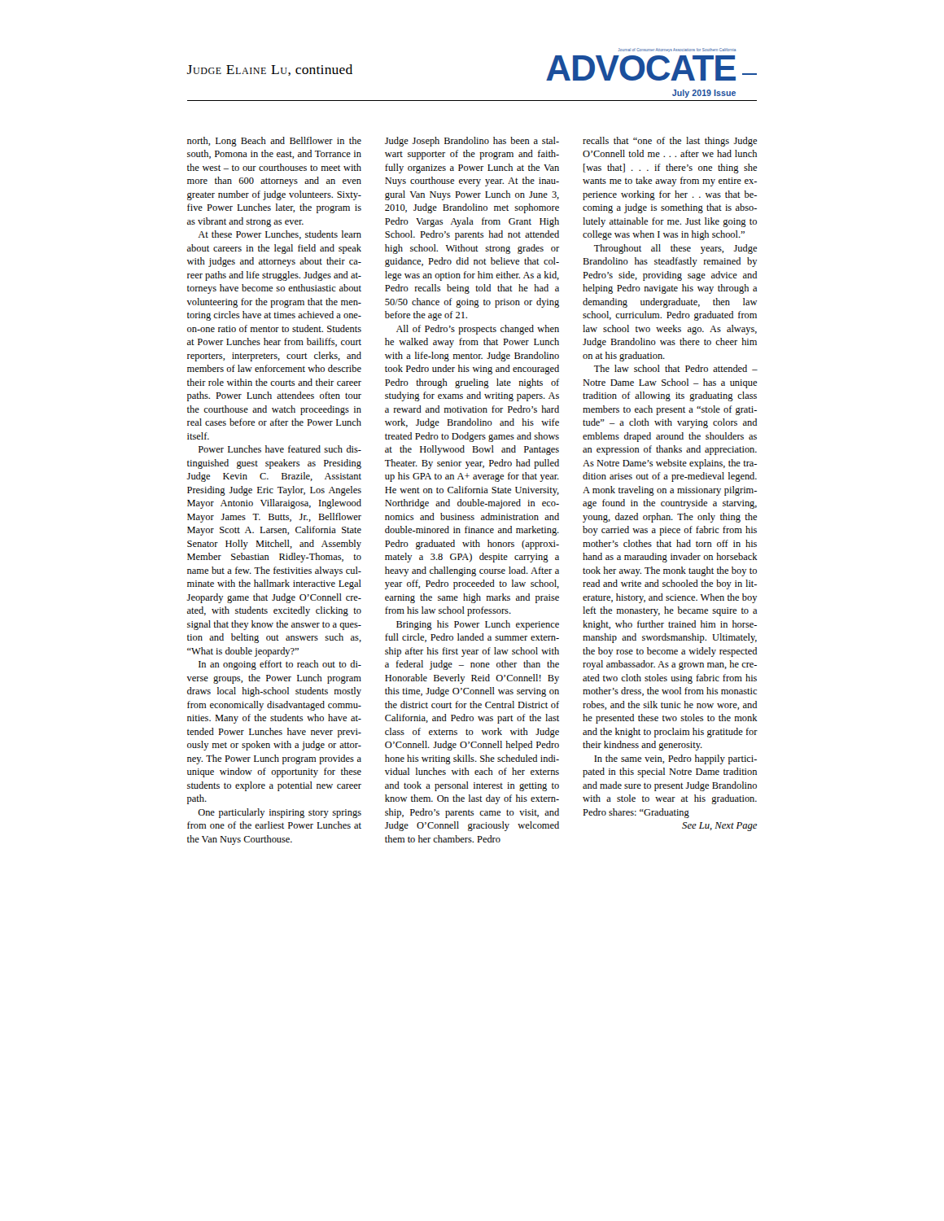Judge Elaine Lu, continued
Journal of Consumer Attorneys Associations for Southern California
ADVOCATE
July 2019 Issue
north, Long Beach and Bellflower in the south, Pomona in the east, and Torrance in the west – to our courthouses to meet with more than 600 attorneys and an even greater number of judge volunteers. Sixty-five Power Lunches later, the program is as vibrant and strong as ever.
At these Power Lunches, students learn about careers in the legal field and speak with judges and attorneys about their career paths and life struggles. Judges and attorneys have become so enthusiastic about volunteering for the program that the mentoring circles have at times achieved a one-on-one ratio of mentor to student. Students at Power Lunches hear from bailiffs, court reporters, interpreters, court clerks, and members of law enforcement who describe their role within the courts and their career paths. Power Lunch attendees often tour the courthouse and watch proceedings in real cases before or after the Power Lunch itself.
Power Lunches have featured such distinguished guest speakers as Presiding Judge Kevin C. Brazile, Assistant Presiding Judge Eric Taylor, Los Angeles Mayor Antonio Villaraigosa, Inglewood Mayor James T. Butts, Jr., Bellflower Mayor Scott A. Larsen, California State Senator Holly Mitchell, and Assembly Member Sebastian Ridley-Thomas, to name but a few. The festivities always culminate with the hallmark interactive Legal Jeopardy game that Judge O’Connell created, with students excitedly clicking to signal that they know the answer to a question and belting out answers such as, “What is double jeopardy?”
In an ongoing effort to reach out to diverse groups, the Power Lunch program draws local high-school students mostly from economically disadvantaged communities. Many of the students who have attended Power Lunches have never previously met or spoken with a judge or attorney. The Power Lunch program provides a unique window of opportunity for these students to explore a potential new career path.
One particularly inspiring story springs from one of the earliest Power Lunches at the Van Nuys Courthouse.
Judge Joseph Brandolino has been a stalwart supporter of the program and faithfully organizes a Power Lunch at the Van Nuys courthouse every year. At the inaugural Van Nuys Power Lunch on June 3, 2010, Judge Brandolino met sophomore Pedro Vargas Ayala from Grant High School. Pedro’s parents had not attended high school. Without strong grades or guidance, Pedro did not believe that college was an option for him either. As a kid, Pedro recalls being told that he had a 50/50 chance of going to prison or dying before the age of 21.
All of Pedro’s prospects changed when he walked away from that Power Lunch with a life-long mentor. Judge Brandolino took Pedro under his wing and encouraged Pedro through grueling late nights of studying for exams and writing papers. As a reward and motivation for Pedro’s hard work, Judge Brandolino and his wife treated Pedro to Dodgers games and shows at the Hollywood Bowl and Pantages Theater. By senior year, Pedro had pulled up his GPA to an A+ average for that year. He went on to California State University, Northridge and double-majored in economics and business administration and double-minored in finance and marketing. Pedro graduated with honors (approximately a 3.8 GPA) despite carrying a heavy and challenging course load. After a year off, Pedro proceeded to law school, earning the same high marks and praise from his law school professors.
Bringing his Power Lunch experience full circle, Pedro landed a summer externship after his first year of law school with a federal judge – none other than the Honorable Beverly Reid O’Connell! By this time, Judge O’Connell was serving on the district court for the Central District of California, and Pedro was part of the last class of externs to work with Judge O’Connell. Judge O’Connell helped Pedro hone his writing skills. She scheduled individual lunches with each of her externs and took a personal interest in getting to know them. On the last day of his externship, Pedro’s parents came to visit, and Judge O’Connell graciously welcomed them to her chambers. Pedro
recalls that “one of the last things Judge O’Connell told me . . . after we had lunch [was that] . . . if there’s one thing she wants me to take away from my entire experience working for her . . was that becoming a judge is something that is absolutely attainable for me. Just like going to college was when I was in high school.”
Throughout all these years, Judge Brandolino has steadfastly remained by Pedro’s side, providing sage advice and helping Pedro navigate his way through a demanding undergraduate, then law school, curriculum. Pedro graduated from law school two weeks ago. As always, Judge Brandolino was there to cheer him on at his graduation.
The law school that Pedro attended – Notre Dame Law School – has a unique tradition of allowing its graduating class members to each present a “stole of gratitude” – a cloth with varying colors and emblems draped around the shoulders as an expression of thanks and appreciation. As Notre Dame’s website explains, the tradition arises out of a pre-medieval legend. A monk traveling on a missionary pilgrimage found in the countryside a starving, young, dazed orphan. The only thing the boy carried was a piece of fabric from his mother’s clothes that had torn off in his hand as a marauding invader on horseback took her away. The monk taught the boy to read and write and schooled the boy in literature, history, and science. When the boy left the monastery, he became squire to a knight, who further trained him in horsemanship and swordsmanship. Ultimately, the boy rose to become a widely respected royal ambassador. As a grown man, he created two cloth stoles using fabric from his mother’s dress, the wool from his monastic robes, and the silk tunic he now wore, and he presented these two stoles to the monk and the knight to proclaim his gratitude for their kindness and generosity.
In the same vein, Pedro happily participated in this special Notre Dame tradition and made sure to present Judge Brandolino with a stole to wear at his graduation. Pedro shares: “Graduating
See Lu, Next Page